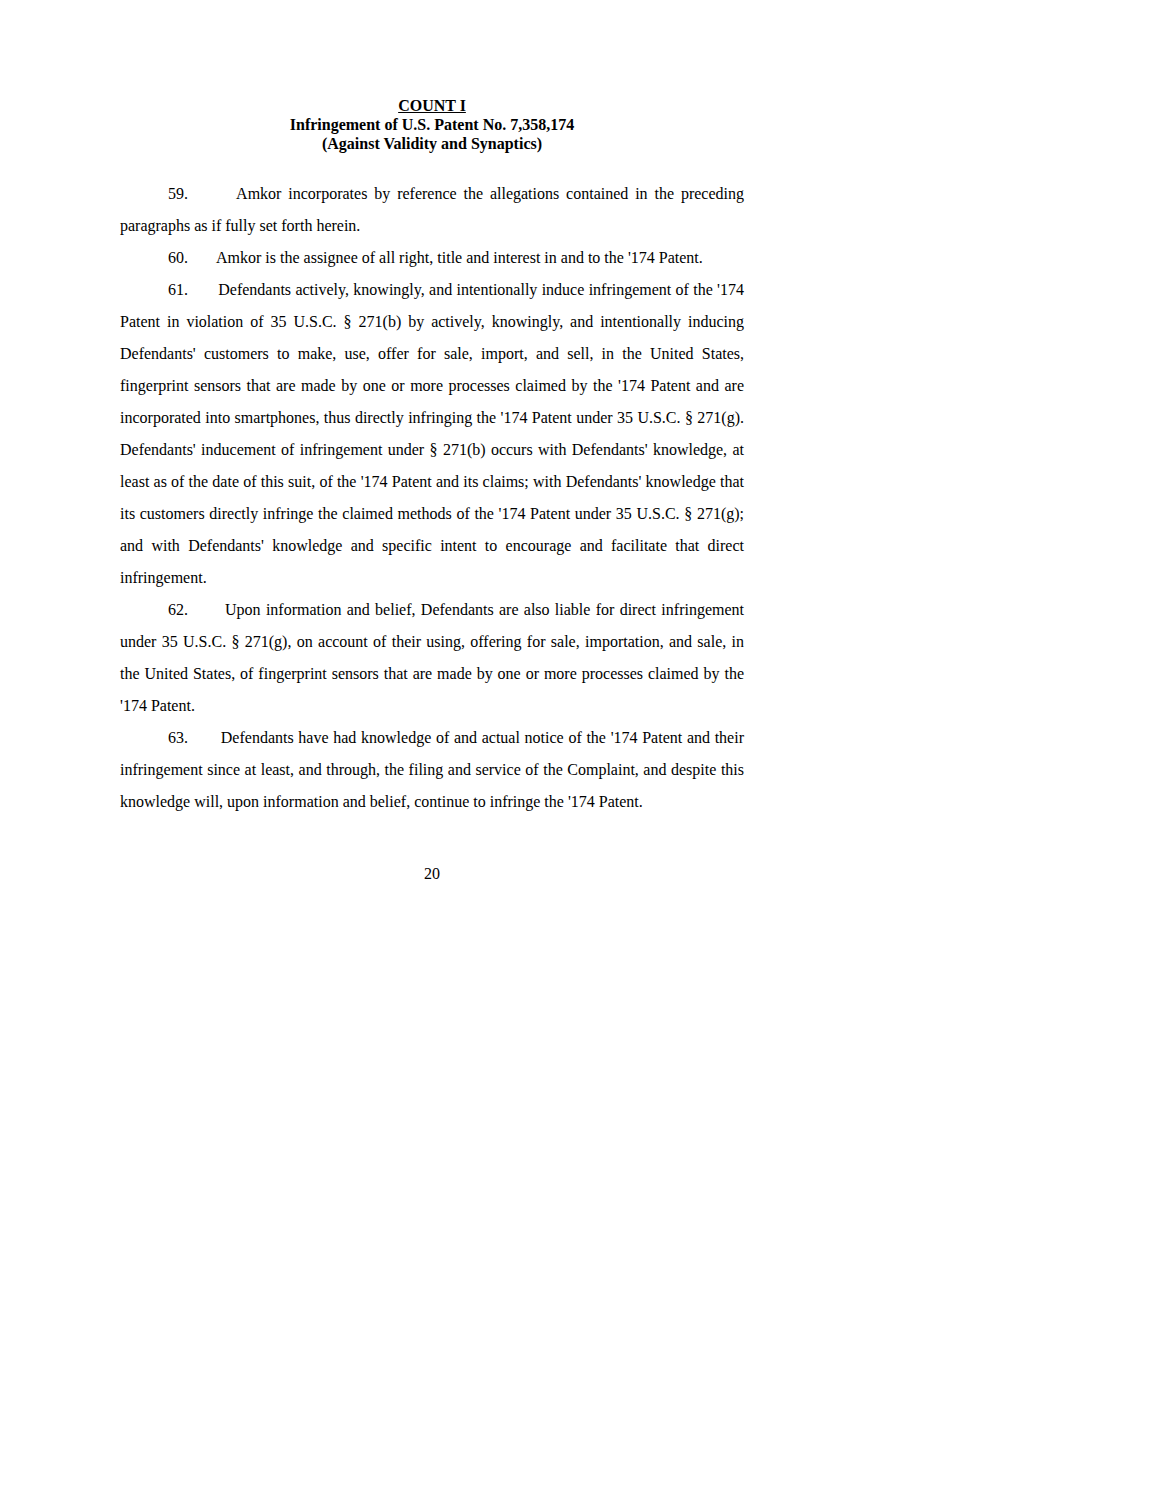COUNT I
Infringement of U.S. Patent No. 7,358,174
(Against Validity and Synaptics)
59. Amkor incorporates by reference the allegations contained in the preceding paragraphs as if fully set forth herein.
60. Amkor is the assignee of all right, title and interest in and to the '174 Patent.
61. Defendants actively, knowingly, and intentionally induce infringement of the '174 Patent in violation of 35 U.S.C. § 271(b) by actively, knowingly, and intentionally inducing Defendants' customers to make, use, offer for sale, import, and sell, in the United States, fingerprint sensors that are made by one or more processes claimed by the '174 Patent and are incorporated into smartphones, thus directly infringing the '174 Patent under 35 U.S.C. § 271(g). Defendants' inducement of infringement under § 271(b) occurs with Defendants' knowledge, at least as of the date of this suit, of the '174 Patent and its claims; with Defendants' knowledge that its customers directly infringe the claimed methods of the '174 Patent under 35 U.S.C. § 271(g); and with Defendants' knowledge and specific intent to encourage and facilitate that direct infringement.
62. Upon information and belief, Defendants are also liable for direct infringement under 35 U.S.C. § 271(g), on account of their using, offering for sale, importation, and sale, in the United States, of fingerprint sensors that are made by one or more processes claimed by the '174 Patent.
63. Defendants have had knowledge of and actual notice of the '174 Patent and their infringement since at least, and through, the filing and service of the Complaint, and despite this knowledge will, upon information and belief, continue to infringe the '174 Patent.
20